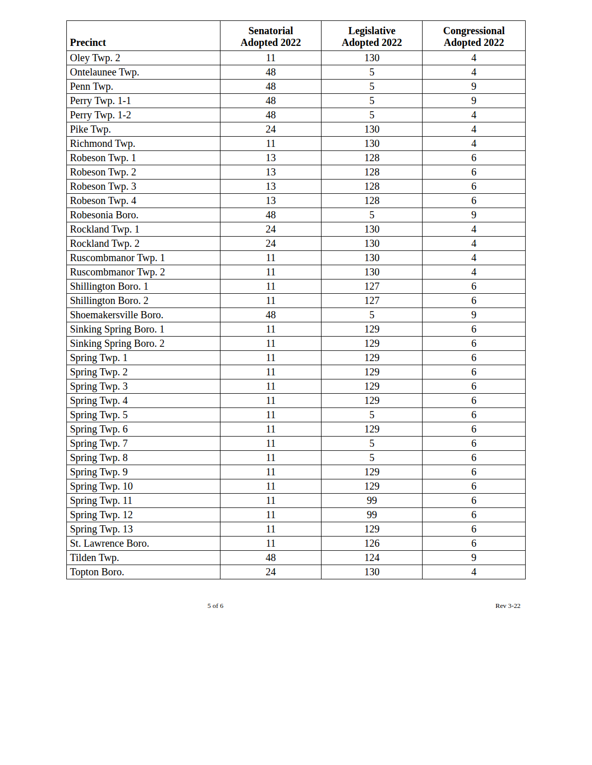| Precinct | Senatorial Adopted 2022 | Legislative Adopted 2022 | Congressional Adopted 2022 |
| --- | --- | --- | --- |
| Oley Twp. 2 | 11 | 130 | 4 |
| Ontelaunee Twp. | 48 | 5 | 4 |
| Penn Twp. | 48 | 5 | 9 |
| Perry Twp. 1-1 | 48 | 5 | 9 |
| Perry Twp. 1-2 | 48 | 5 | 4 |
| Pike Twp. | 24 | 130 | 4 |
| Richmond Twp. | 11 | 130 | 4 |
| Robeson Twp. 1 | 13 | 128 | 6 |
| Robeson Twp. 2 | 13 | 128 | 6 |
| Robeson Twp. 3 | 13 | 128 | 6 |
| Robeson Twp. 4 | 13 | 128 | 6 |
| Robesonia Boro. | 48 | 5 | 9 |
| Rockland Twp. 1 | 24 | 130 | 4 |
| Rockland Twp. 2 | 24 | 130 | 4 |
| Ruscombmanor Twp. 1 | 11 | 130 | 4 |
| Ruscombmanor Twp. 2 | 11 | 130 | 4 |
| Shillington Boro. 1 | 11 | 127 | 6 |
| Shillington Boro. 2 | 11 | 127 | 6 |
| Shoemakersville Boro. | 48 | 5 | 9 |
| Sinking Spring Boro. 1 | 11 | 129 | 6 |
| Sinking Spring Boro. 2 | 11 | 129 | 6 |
| Spring Twp. 1 | 11 | 129 | 6 |
| Spring Twp. 2 | 11 | 129 | 6 |
| Spring Twp. 3 | 11 | 129 | 6 |
| Spring Twp. 4 | 11 | 129 | 6 |
| Spring Twp. 5 | 11 | 5 | 6 |
| Spring Twp. 6 | 11 | 129 | 6 |
| Spring Twp. 7 | 11 | 5 | 6 |
| Spring Twp. 8 | 11 | 5 | 6 |
| Spring Twp. 9 | 11 | 129 | 6 |
| Spring Twp. 10 | 11 | 129 | 6 |
| Spring Twp. 11 | 11 | 99 | 6 |
| Spring Twp. 12 | 11 | 99 | 6 |
| Spring Twp. 13 | 11 | 129 | 6 |
| St. Lawrence Boro. | 11 | 126 | 6 |
| Tilden Twp. | 48 | 124 | 9 |
| Topton Boro. | 24 | 130 | 4 |
5 of 6 Rev 3-22